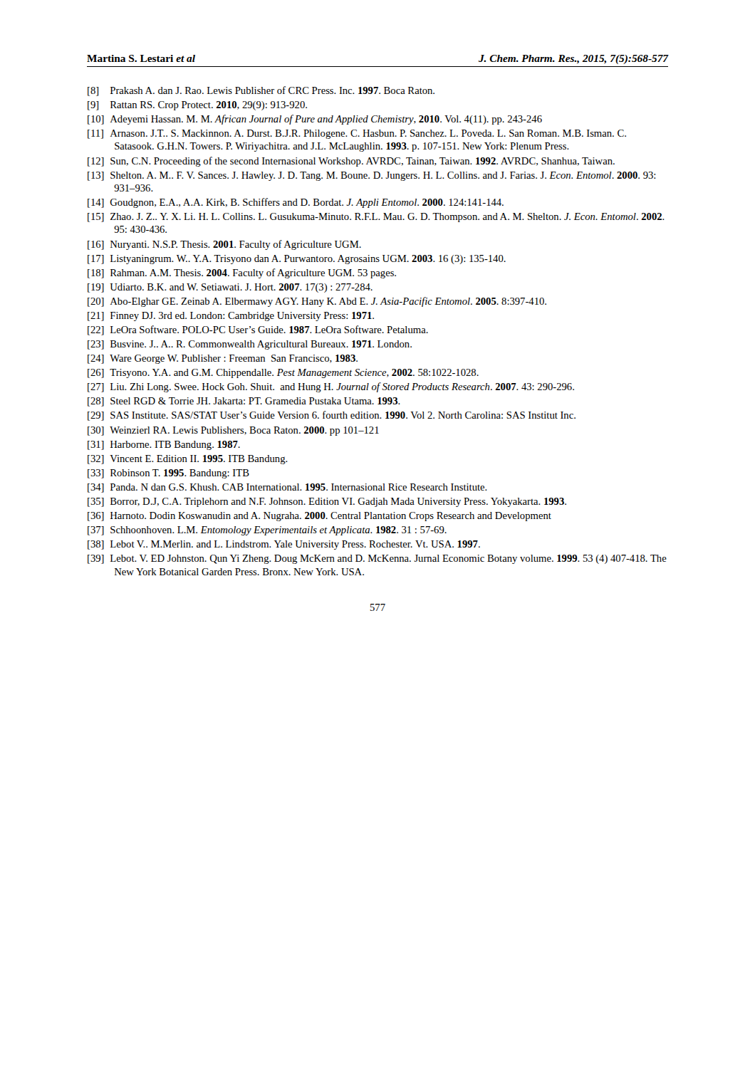Martina S. Lestari et al J. Chem. Pharm. Res., 2015, 7(5):568-577
[8] Prakash A. dan J. Rao. Lewis Publisher of CRC Press. Inc. 1997. Boca Raton.
[9] Rattan RS. Crop Protect. 2010, 29(9): 913-920.
[10] Adeyemi Hassan. M. M. African Journal of Pure and Applied Chemistry, 2010. Vol. 4(11). pp. 243-246
[11] Arnason. J.T.. S. Mackinnon. A. Durst. B.J.R. Philogene. C. Hasbun. P. Sanchez. L. Poveda. L. San Roman. M.B. Isman. C. Satasook. G.H.N. Towers. P. Wiriyachitra. and J.L. McLaughlin. 1993. p. 107-151. New York: Plenum Press.
[12] Sun, C.N. Proceeding of the second Internasional Workshop. AVRDC, Tainan, Taiwan. 1992. AVRDC, Shanhua, Taiwan.
[13] Shelton. A. M.. F. V. Sances. J. Hawley. J. D. Tang. M. Boune. D. Jungers. H. L. Collins. and J. Farias. J. Econ. Entomol. 2000. 93: 931–936.
[14] Goudgnon, E.A., A.A. Kirk, B. Schiffers and D. Bordat. J. Appli Entomol. 2000. 124:141-144.
[15] Zhao. J. Z.. Y. X. Li. H. L. Collins. L. Gusukuma-Minuto. R.F.L. Mau. G. D. Thompson. and A. M. Shelton. J. Econ. Entomol. 2002. 95: 430-436.
[16] Nuryanti. N.S.P. Thesis. 2001. Faculty of Agriculture UGM.
[17] Listyaningrum. W.. Y.A. Trisyono dan A. Purwantoro. Agrosains UGM. 2003. 16 (3): 135-140.
[18] Rahman. A.M. Thesis. 2004. Faculty of Agriculture UGM. 53 pages.
[19] Udiarto. B.K. and W. Setiawati. J. Hort. 2007. 17(3) : 277-284.
[20] Abo-Elghar GE. Zeinab A. Elbermawy AGY. Hany K. Abd E. J. Asia-Pacific Entomol. 2005. 8:397-410.
[21] Finney DJ. 3rd ed. London: Cambridge University Press: 1971.
[22] LeOra Software. POLO-PC User’s Guide. 1987. LeOra Software. Petaluma.
[23] Busvine. J.. A.. R. Commonwealth Agricultural Bureaux. 1971. London.
[24] Ware George W. Publisher : Freeman San Francisco, 1983.
[26] Trisyono. Y.A. and G.M. Chippendalle. Pest Management Science, 2002. 58:1022-1028.
[27] Liu. Zhi Long. Swee. Hock Goh. Shuit. and Hung H. Journal of Stored Products Research. 2007. 43: 290-296.
[28] Steel RGD & Torrie JH. Jakarta: PT. Gramedia Pustaka Utama. 1993.
[29] SAS Institute. SAS/STAT User’s Guide Version 6. fourth edition. 1990. Vol 2. North Carolina: SAS Institut Inc.
[30] Weinzierl RA. Lewis Publishers, Boca Raton. 2000. pp 101–121
[31] Harborne. ITB Bandung. 1987.
[32] Vincent E. Edition II. 1995. ITB Bandung.
[33] Robinson T. 1995. Bandung: ITB
[34] Panda. N dan G.S. Khush. CAB International. 1995. Internasional Rice Research Institute.
[35] Borror, D.J, C.A. Triplehorn and N.F. Johnson. Edition VI. Gadjah Mada University Press. Yokyakarta. 1993.
[36] Harnoto. Dodin Koswanudin and A. Nugraha. 2000. Central Plantation Crops Research and Development
[37] Schhoonhoven. L.M. Entomology Experimentails et Applicata. 1982. 31 : 57-69.
[38] Lebot V.. M.Merlin. and L. Lindstrom. Yale University Press. Rochester. Vt. USA. 1997.
[39] Lebot. V. ED Johnston. Qun Yi Zheng. Doug McKern and D. McKenna. Jurnal Economic Botany volume. 1999. 53 (4) 407-418. The New York Botanical Garden Press. Bronx. New York. USA.
577